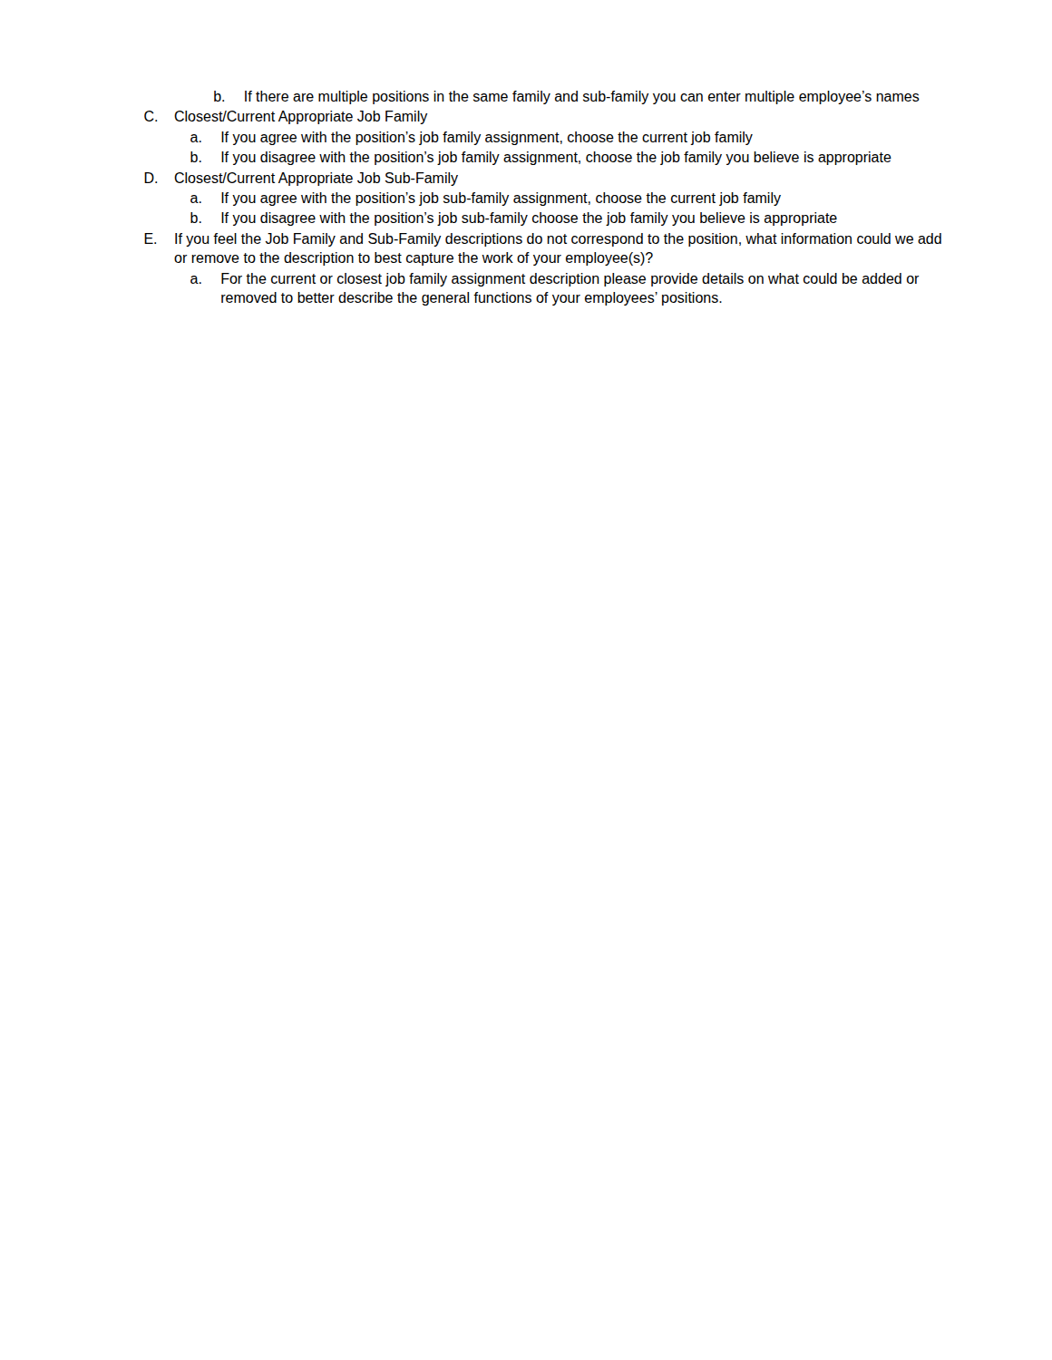b. If there are multiple positions in the same family and sub-family you can enter multiple employee’s names
C. Closest/Current Appropriate Job Family
a. If you agree with the position’s job family assignment, choose the current job family
b. If you disagree with the position’s job family assignment, choose the job family you believe is appropriate
D. Closest/Current Appropriate Job Sub-Family
a. If you agree with the position’s job sub-family assignment, choose the current job family
b. If you disagree with the position’s job sub-family choose the job family you believe is appropriate
E. If you feel the Job Family and Sub-Family descriptions do not correspond to the position, what information could we add or remove to the description to best capture the work of your employee(s)?
a. For the current or closest job family assignment description please provide details on what could be added or removed to better describe the general functions of your employees’ positions.